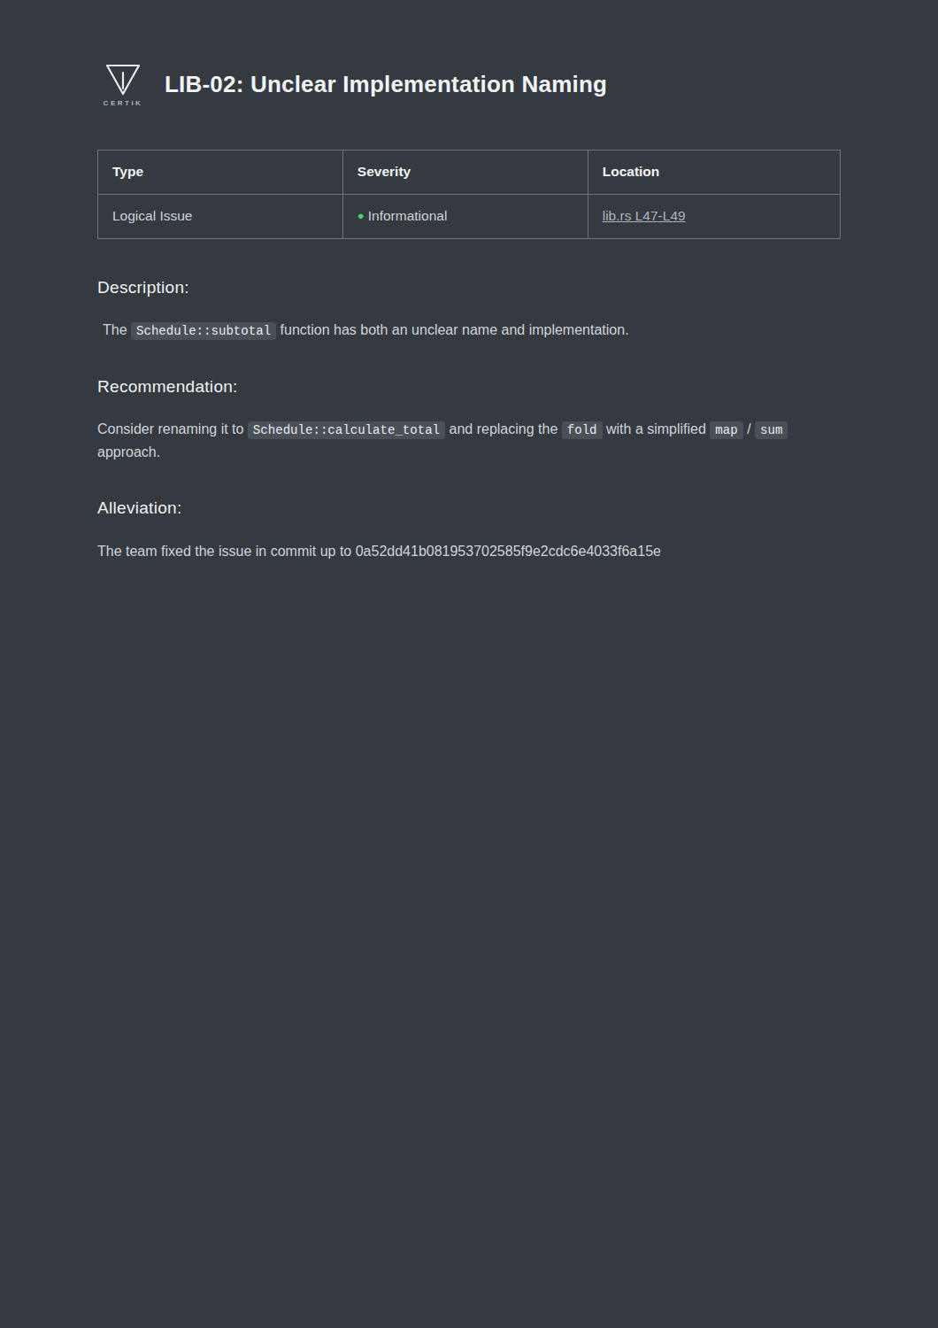CERTIK
LIB-02: Unclear Implementation Naming
| Type | Severity | Location |
| --- | --- | --- |
| Logical Issue | ● Informational | lib.rs L47-L49 |
Description:
The Schedule::subtotal function has both an unclear name and implementation.
Recommendation:
Consider renaming it to Schedule::calculate_total and replacing the fold with a simplified map / sum approach.
Alleviation:
The team fixed the issue in commit up to 0a52dd41b081953702585f9e2cdc6e4033f6a15e